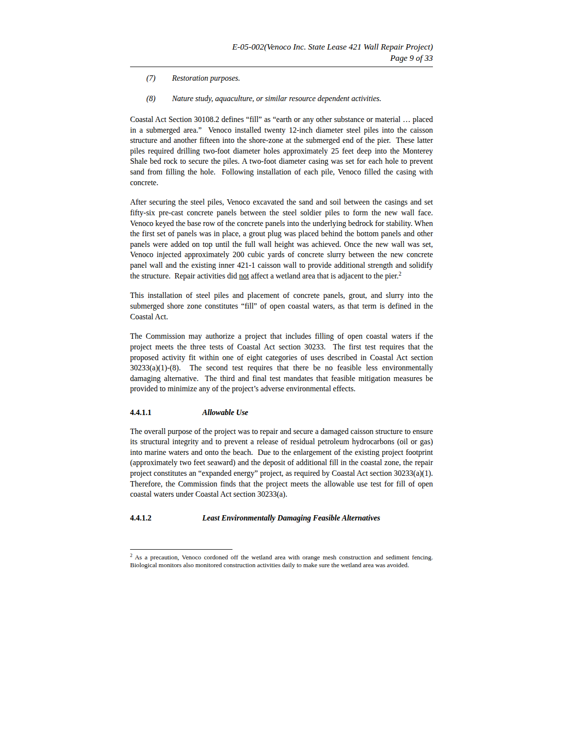E-05-002(Venoco Inc. State Lease 421 Wall Repair Project)
Page 9 of 33
(7) Restoration purposes.
(8) Nature study, aquaculture, or similar resource dependent activities.
Coastal Act Section 30108.2 defines “fill” as “earth or any other substance or material … placed in a submerged area.” Venoco installed twenty 12-inch diameter steel piles into the caisson structure and another fifteen into the shore-zone at the submerged end of the pier. These latter piles required drilling two-foot diameter holes approximately 25 feet deep into the Monterey Shale bed rock to secure the piles. A two-foot diameter casing was set for each hole to prevent sand from filling the hole. Following installation of each pile, Venoco filled the casing with concrete.
After securing the steel piles, Venoco excavated the sand and soil between the casings and set fifty-six pre-cast concrete panels between the steel soldier piles to form the new wall face. Venoco keyed the base row of the concrete panels into the underlying bedrock for stability. When the first set of panels was in place, a grout plug was placed behind the bottom panels and other panels were added on top until the full wall height was achieved. Once the new wall was set, Venoco injected approximately 200 cubic yards of concrete slurry between the new concrete panel wall and the existing inner 421-1 caisson wall to provide additional strength and solidify the structure. Repair activities did not affect a wetland area that is adjacent to the pier.2
This installation of steel piles and placement of concrete panels, grout, and slurry into the submerged shore zone constitutes “fill” of open coastal waters, as that term is defined in the Coastal Act.
The Commission may authorize a project that includes filling of open coastal waters if the project meets the three tests of Coastal Act section 30233. The first test requires that the proposed activity fit within one of eight categories of uses described in Coastal Act section 30233(a)(1)-(8). The second test requires that there be no feasible less environmentally damaging alternative. The third and final test mandates that feasible mitigation measures be provided to minimize any of the project’s adverse environmental effects.
4.4.1.1 Allowable Use
The overall purpose of the project was to repair and secure a damaged caisson structure to ensure its structural integrity and to prevent a release of residual petroleum hydrocarbons (oil or gas) into marine waters and onto the beach. Due to the enlargement of the existing project footprint (approximately two feet seaward) and the deposit of additional fill in the coastal zone, the repair project constitutes an “expanded energy” project, as required by Coastal Act section 30233(a)(1). Therefore, the Commission finds that the project meets the allowable use test for fill of open coastal waters under Coastal Act section 30233(a).
4.4.1.2 Least Environmentally Damaging Feasible Alternatives
2 As a precaution, Venoco cordoned off the wetland area with orange mesh construction and sediment fencing. Biological monitors also monitored construction activities daily to make sure the wetland area was avoided.